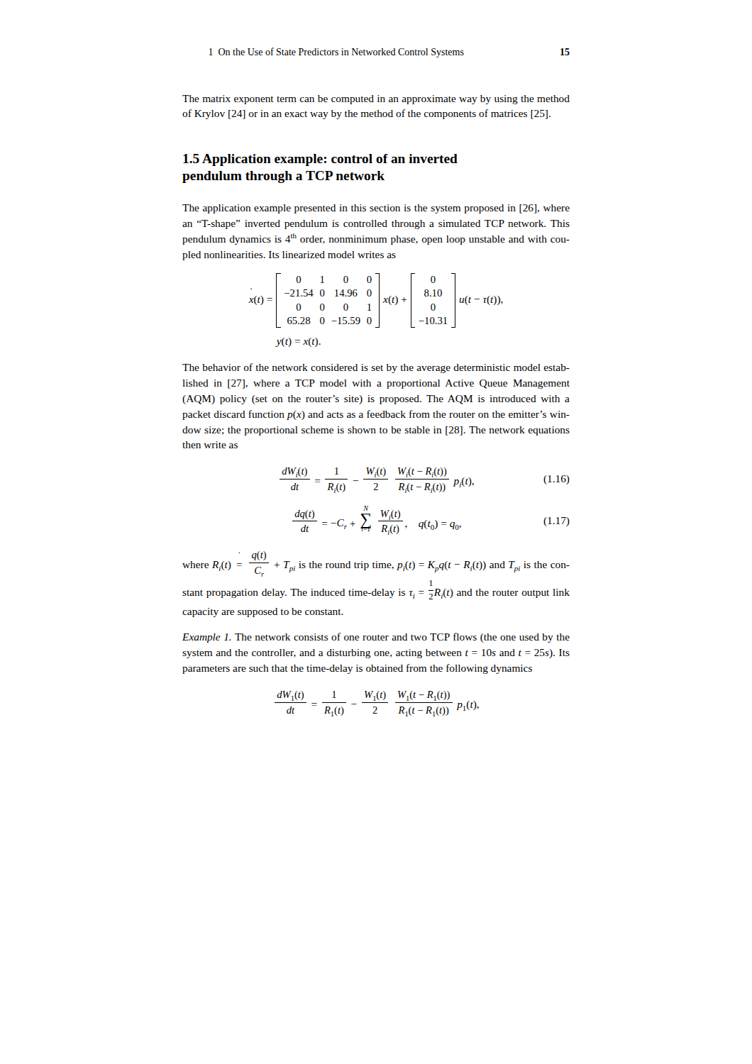1 On the Use of State Predictors in Networked Control Systems 15
The matrix exponent term can be computed in an approximate way by using the method of Krylov [24] or in an exact way by the method of the components of matrices [25].
1.5 Application example: control of an inverted
pendulum through a TCP network
The application example presented in this section is the system proposed in [26], where an “T-shape” inverted pendulum is controlled through a simulated TCP network. This pendulum dynamics is 4th order, nonminimum phase, open loop unstable and with coupled nonlinearities. Its linearized model writes as
x(t) =
| 0 | 1 | 0 | 0 |
| −21.54 | 0 | 14.96 | 0 |
| 0 | 0 | 0 | 1 |
| 65.28 | 0 | −15.59 | 0 |
x(t) +
| 0 |
| 8.10 |
| 0 |
| −10.31 |
u(t − τ(t)),
y(t) = x(t).
The behavior of the network considered is set by the average deterministic model established in [27], where a TCP model with a proportional Active Queue Management (AQM) policy (set on the router’s site) is proposed. The AQM is introduced with a packet discard function p(x) and acts as a feedback from the router on the emitter’s window size; the proportional scheme is shown to be stable in [28]. The network equations then write as
dWi(t) dt = 1 Ri(t) − Wi(t) 2 Wi(t − Ri(t)) Ri(t − Ri(t)) pi(t),
(1.16)
dq(t) dt = −Cr + N∑i=1 Wi(t) Ri(t), q(t0) = q0,
(1.17)
where Ri(t) = q(t) Cr + Tpi is the round trip time, pi(t) = Kpq(t − Ri(t)) and Tpi is the constant propagation delay. The induced time-delay is τi = 12 Ri(t) and the router output link capacity are supposed to be constant.
Example 1. The network consists of one router and two TCP flows (the one used by the system and the controller, and a disturbing one, acting between t = 10s and t = 25s). Its parameters are such that the time-delay is obtained from the following dynamics
dW1(t) dt = 1 R1(t) − W1(t) 2 W1(t − R1(t)) R1(t − R1(t)) p1(t),